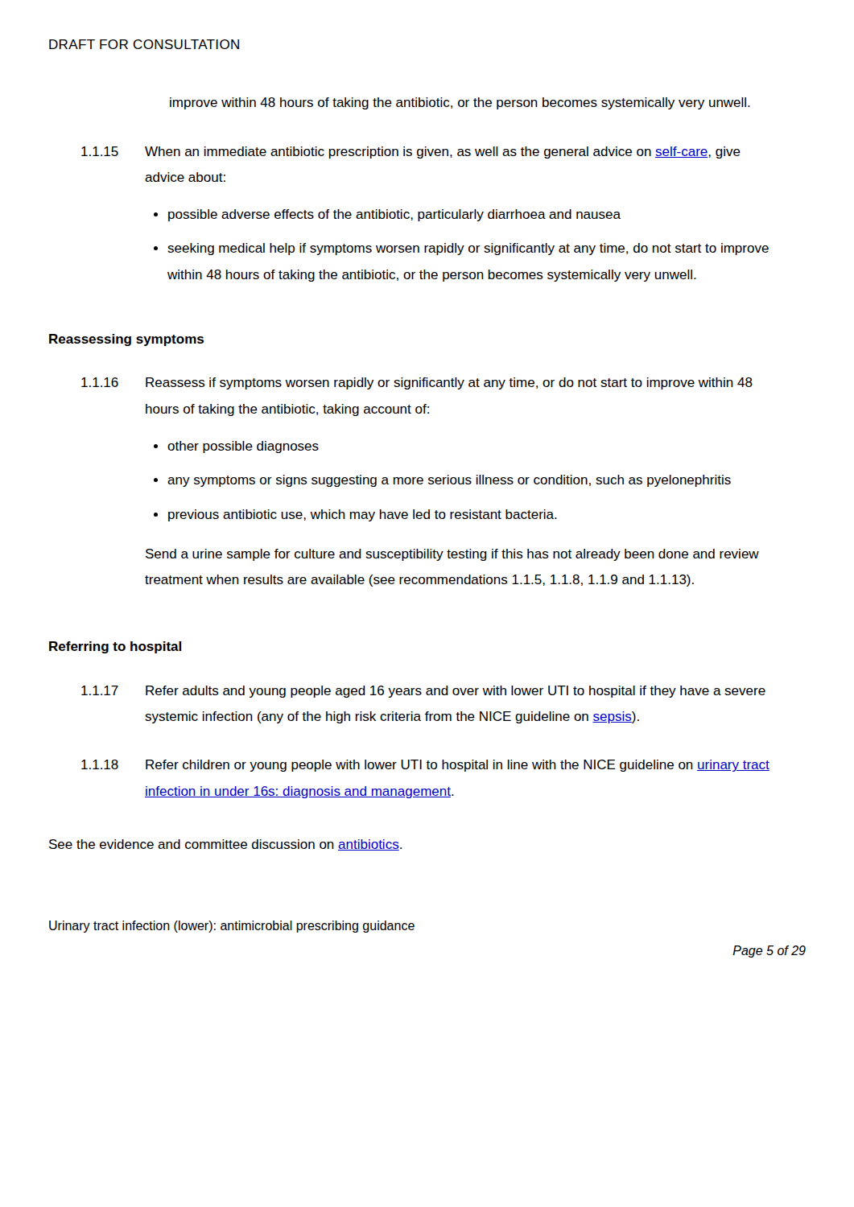DRAFT FOR CONSULTATION
improve within 48 hours of taking the antibiotic, or the person becomes systemically very unwell.
1.1.15
When an immediate antibiotic prescription is given, as well as the general advice on self-care, give advice about:
possible adverse effects of the antibiotic, particularly diarrhoea and nausea
seeking medical help if symptoms worsen rapidly or significantly at any time, do not start to improve within 48 hours of taking the antibiotic, or the person becomes systemically very unwell.
Reassessing symptoms
1.1.16
Reassess if symptoms worsen rapidly or significantly at any time, or do not start to improve within 48 hours of taking the antibiotic, taking account of:
other possible diagnoses
any symptoms or signs suggesting a more serious illness or condition, such as pyelonephritis
previous antibiotic use, which may have led to resistant bacteria.
Send a urine sample for culture and susceptibility testing if this has not already been done and review treatment when results are available (see recommendations 1.1.5, 1.1.8, 1.1.9 and 1.1.13).
Referring to hospital
1.1.17
Refer adults and young people aged 16 years and over with lower UTI to hospital if they have a severe systemic infection (any of the high risk criteria from the NICE guideline on sepsis).
1.1.18
Refer children or young people with lower UTI to hospital in line with the NICE guideline on urinary tract infection in under 16s: diagnosis and management.
See the evidence and committee discussion on antibiotics.
Urinary tract infection (lower): antimicrobial prescribing guidance
Page 5 of 29